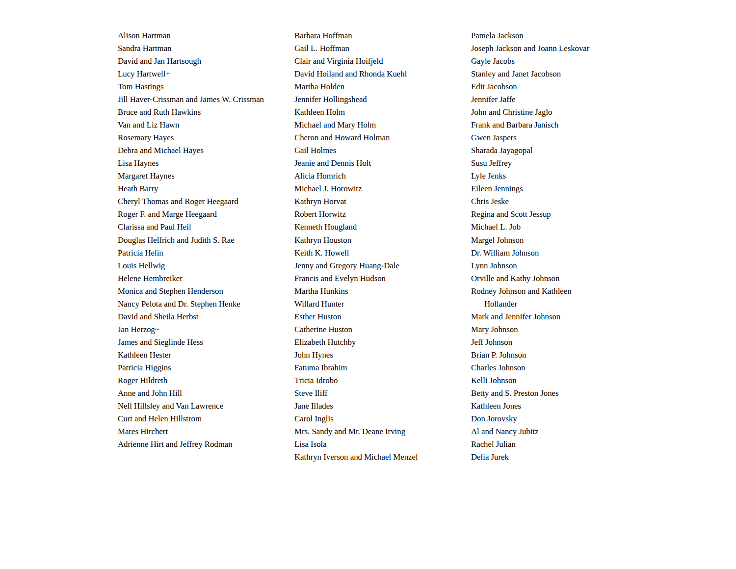Alison Hartman
Sandra Hartman
David and Jan Hartsough
Lucy Hartwell+
Tom Hastings
Jill Haver-Crissman and James W. Crissman
Bruce and Ruth Hawkins
Van and Liz Hawn
Rosemary Hayes
Debra and Michael Hayes
Lisa Haynes
Margaret Haynes
Heath Barry
Cheryl Thomas and Roger Heegaard
Roger F. and Marge Heegaard
Clarissa and Paul Heil
Douglas Helfrich and Judith S. Rae
Patricia Helin
Louis Hellwig
Helene Hembreiker
Monica and Stephen Henderson
Nancy Pelota and Dr. Stephen Henke
David and Sheila Herbst
Jan Herzog~
James and Sieglinde Hess
Kathleen Hester
Patricia Higgins
Roger Hildreth
Anne and John Hill
Nell Hillsley and Van Lawrence
Curt and Helen Hillstrom
Mares Hirchert
Adrienne Hirt and Jeffrey Rodman
Barbara Hoffman
Gail L. Hoffman
Clair and Virginia Hoifjeld
David Hoiland and Rhonda Kuehl
Martha Holden
Jennifer Hollingshead
Kathleen Holm
Michael and Mary Holm
Cheron and Howard Holman
Gail Holmes
Jeanie and Dennis Holt
Alicia Homrich
Michael J. Horowitz
Kathryn Horvat
Robert Horwitz
Kenneth Hougland
Kathryn Houston
Keith K. Howell
Jenny and Gregory Huang-Dale
Francis and Evelyn Hudson
Martha Hunkins
Willard Hunter
Esther Huston
Catherine Huston
Elizabeth Hutchby
John Hynes
Fatuma Ibrahim
Tricia Idrobo
Steve Iliff
Jane Illades
Carol Inglis
Mrs. Sandy and Mr. Deane Irving
Lisa Isola
Kathryn Iverson and Michael Menzel
Pamela Jackson
Joseph Jackson and Joann Leskovar
Gayle Jacobs
Stanley and Janet Jacobson
Edit Jacobson
Jennifer Jaffe
John and Christine Jaglo
Frank and Barbara Janisch
Gwen Jaspers
Sharada Jayagopal
Susu Jeffrey
Lyle Jenks
Eileen Jennings
Chris Jeske
Regina and Scott Jessup
Michael L. Job
Margel Johnson
Dr. William Johnson
Lynn Johnson
Orville and Kathy Johnson
Rodney Johnson and KathleenHollander
Mark and Jennifer Johnson
Mary Johnson
Jeff Johnson
Brian P. Johnson
Charles Johnson
Kelli Johnson
Betty and S. Preston Jones
Kathleen Jones
Don Jorovsky
Al and Nancy Jubitz
Rachel Julian
Delia Jurek